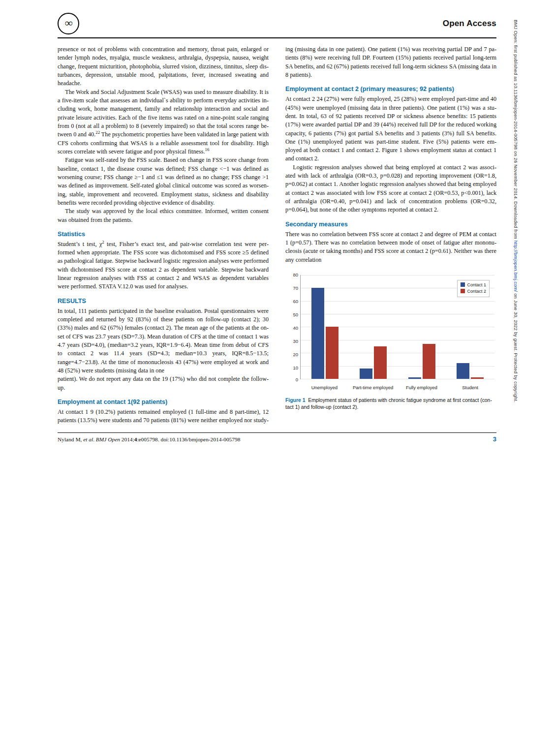BMJ Open: first published as 10.1136/bmjopen-2014-005798 on 26 November 2014. Downloaded from http://bmjopen.bmj.com/ on June 30, 2022 by guest. Protected by copyright.
∞
Open Access
presence or not of problems with concentration and memory, throat pain, enlarged or tender lymph nodes, myalgia, muscle weakness, arthralgia, dyspepsia, nausea, weight change, frequent micturition, photophobia, slurred vision, dizziness, tinnitus, sleep disturbances, depression, unstable mood, palpitations, fever, increased sweating and headache.
The Work and Social Adjustment Scale (WSAS) was used to measure disability. It is a five-item scale that assesses an individual`s ability to perform everyday activities including work, home management, family and relationship interaction and social and private leisure activities. Each of the five items was rated on a nine-point scale ranging from 0 (not at all a problem) to 8 (severely impaired) so that the total scores range between 0 and 40.22 The psychometric properties have been validated in large patient with CFS cohorts confirming that WSAS is a reliable assessment tool for disability. High scores correlate with severe fatigue and poor physical fitness.16
Fatigue was self-rated by the FSS scale. Based on change in FSS score change from baseline, contact 1, the disease course was defined; FSS change <−1 was defined as worsening course; FSS change ≥−1 and ≤1 was defined as no change; FSS change >1 was defined as improvement. Self-rated global clinical outcome was scored as worsening, stable, improvement and recovered. Employment status, sickness and disability benefits were recorded providing objective evidence of disability.
The study was approved by the local ethics committee. Informed, written consent was obtained from the patients.
Statistics
Student’s t test, χ2 test, Fisher’s exact test, and pair-wise correlation test were performed when appropriate. The FSS score was dichotomised and FSS score ≥5 defined as pathological fatigue. Stepwise backward logistic regression analyses were performed with dichotomised FSS score at contact 2 as dependent variable. Stepwise backward linear regression analyses with FSS at contact 2 and WSAS as dependent variables were performed. STATA V.12.0 was used for analyses.
Results
In total, 111 patients participated in the baseline evaluation. Postal questionnaires were completed and returned by 92 (83%) of these patients on follow-up (contact 2); 30 (33%) males and 62 (67%) females (contact 2). The mean age of the patients at the onset of CFS was 23.7 years (SD=7.3). Mean duration of CFS at the time of contact 1 was 4.7 years (SD=4.0), (median=3.2 years, IQR=1.9−6.4). Mean time from debut of CFS to contact 2 was 11.4 years (SD=4.3; median=10.3 years, IQR=8.5−13.5; range=4.7−23.8). At the time of mononucleosis 43 (47%) were employed at work and 48 (52%) were students (missing data in one
patient). We do not report any data on the 19 (17%) who did not complete the follow-up.
Employment at contact 1(92 patients)
At contact 1 9 (10.2%) patients remained employed (1 full-time and 8 part-time), 12 patients (13.5%) were students and 70 patients (81%) were neither employed nor studying (missing data in one patient). One patient (1%) was receiving partial DP and 7 patients (8%) were receiving full DP. Fourteen (15%) patients received partial long-term SA benefits, and 62 (67%) patients received full long-term sickness SA (missing data in 8 patients).
Employment at contact 2 (primary measures; 92 patients)
At contact 2 24 (27%) were fully employed, 25 (28%) were employed part-time and 40 (45%) were unemployed (missing data in three patients). One patient (1%) was a student. In total, 63 of 92 patients received DP or sickness absence benefits: 15 patients (17%) were awarded partial DP and 39 (44%) received full DP for the reduced working capacity, 6 patients (7%) got partial SA benefits and 3 patients (3%) full SA benefits. One (1%) unemployed patient was part-time student. Five (5%) patients were employed at both contact 1 and contact 2. Figure 1 shows employment status at contact 1 and contact 2.
Logistic regression analyses showed that being employed at contact 2 was associated with lack of arthralgia (OR=0.3, p=0.028) and reporting improvement (OR=1.8, p=0.062) at contact 1. Another logistic regression analyses showed that being employed at contact 2 was associated with low FSS score at contact 2 (OR=0.53, p<0.001), lack of arthralgia (OR=0.40, p=0.041) and lack of concentration problems (OR=0.32, p=0.064), but none of the other symptoms reported at contact 2.
Secondary measures
There was no correlation between FSS score at contact 2 and degree of PEM at contact 1 (p=0.57). There was no correlation between mode of onset of fatigue after mononucleosis (acute or taking months) and FSS score at contact 2 (p=0.61). Neither was there any correlation
Contact 1
Contact 2
80
70
60
50
40
30
20
10
0
Unemployed Part-time employed Fully employed Student
Figure 1 Employment status of patients with chronic fatigue syndrome at first contact (contact 1) and follow-up (contact 2).
Nyland M, et al. BMJ Open 2014;4:e005798. doi:10.1136/bmjopen-2014-005798
3